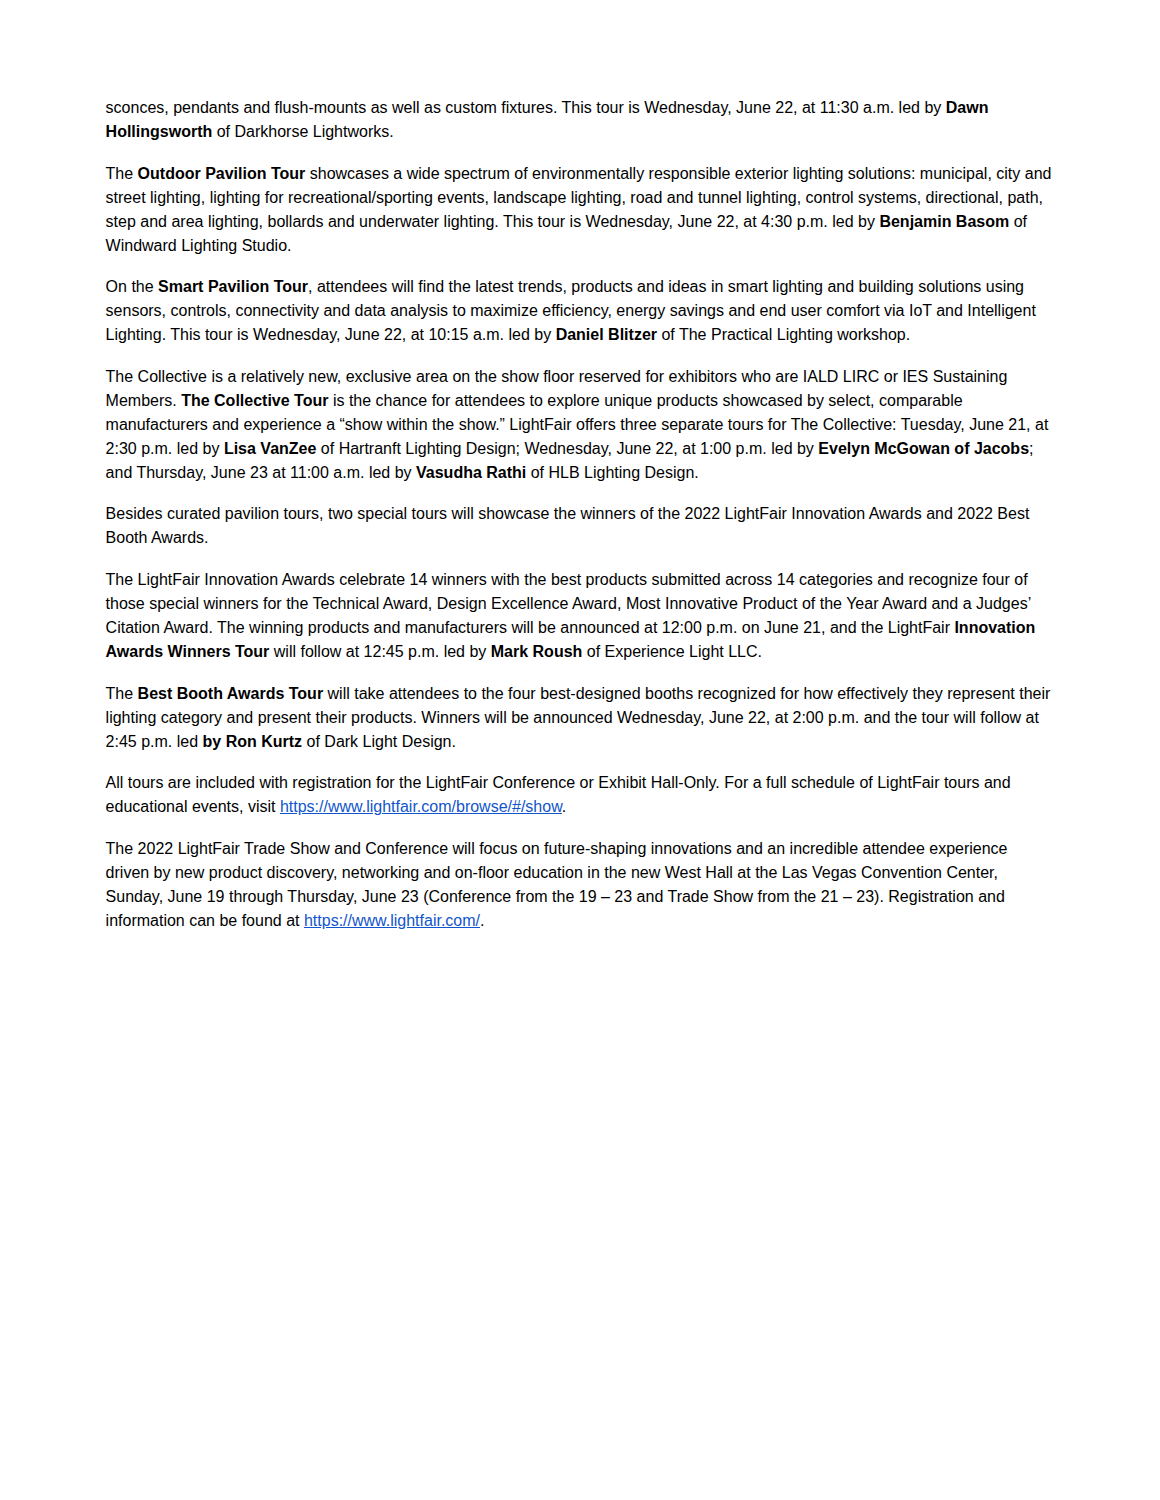sconces, pendants and flush-mounts as well as custom fixtures. This tour is Wednesday, June 22, at 11:30 a.m. led by Dawn Hollingsworth of Darkhorse Lightworks.
The Outdoor Pavilion Tour showcases a wide spectrum of environmentally responsible exterior lighting solutions: municipal, city and street lighting, lighting for recreational/sporting events, landscape lighting, road and tunnel lighting, control systems, directional, path, step and area lighting, bollards and underwater lighting. This tour is Wednesday, June 22, at 4:30 p.m. led by Benjamin Basom of Windward Lighting Studio.
On the Smart Pavilion Tour, attendees will find the latest trends, products and ideas in smart lighting and building solutions using sensors, controls, connectivity and data analysis to maximize efficiency, energy savings and end user comfort via IoT and Intelligent Lighting. This tour is Wednesday, June 22, at 10:15 a.m. led by Daniel Blitzer of The Practical Lighting workshop.
The Collective is a relatively new, exclusive area on the show floor reserved for exhibitors who are IALD LIRC or IES Sustaining Members. The Collective Tour is the chance for attendees to explore unique products showcased by select, comparable manufacturers and experience a “show within the show.” LightFair offers three separate tours for The Collective: Tuesday, June 21, at 2:30 p.m. led by Lisa VanZee of Hartranft Lighting Design; Wednesday, June 22, at 1:00 p.m. led by Evelyn McGowan of Jacobs; and Thursday, June 23 at 11:00 a.m. led by Vasudha Rathi of HLB Lighting Design.
Besides curated pavilion tours, two special tours will showcase the winners of the 2022 LightFair Innovation Awards and 2022 Best Booth Awards.
The LightFair Innovation Awards celebrate 14 winners with the best products submitted across 14 categories and recognize four of those special winners for the Technical Award, Design Excellence Award, Most Innovative Product of the Year Award and a Judges’ Citation Award. The winning products and manufacturers will be announced at 12:00 p.m. on June 21, and the LightFair Innovation Awards Winners Tour will follow at 12:45 p.m. led by Mark Roush of Experience Light LLC.
The Best Booth Awards Tour will take attendees to the four best-designed booths recognized for how effectively they represent their lighting category and present their products. Winners will be announced Wednesday, June 22, at 2:00 p.m. and the tour will follow at 2:45 p.m. led by Ron Kurtz of Dark Light Design.
All tours are included with registration for the LightFair Conference or Exhibit Hall-Only. For a full schedule of LightFair tours and educational events, visit https://www.lightfair.com/browse/#/show.
The 2022 LightFair Trade Show and Conference will focus on future-shaping innovations and an incredible attendee experience driven by new product discovery, networking and on-floor education in the new West Hall at the Las Vegas Convention Center, Sunday, June 19 through Thursday, June 23 (Conference from the 19 – 23 and Trade Show from the 21 – 23). Registration and information can be found at https://www.lightfair.com/.